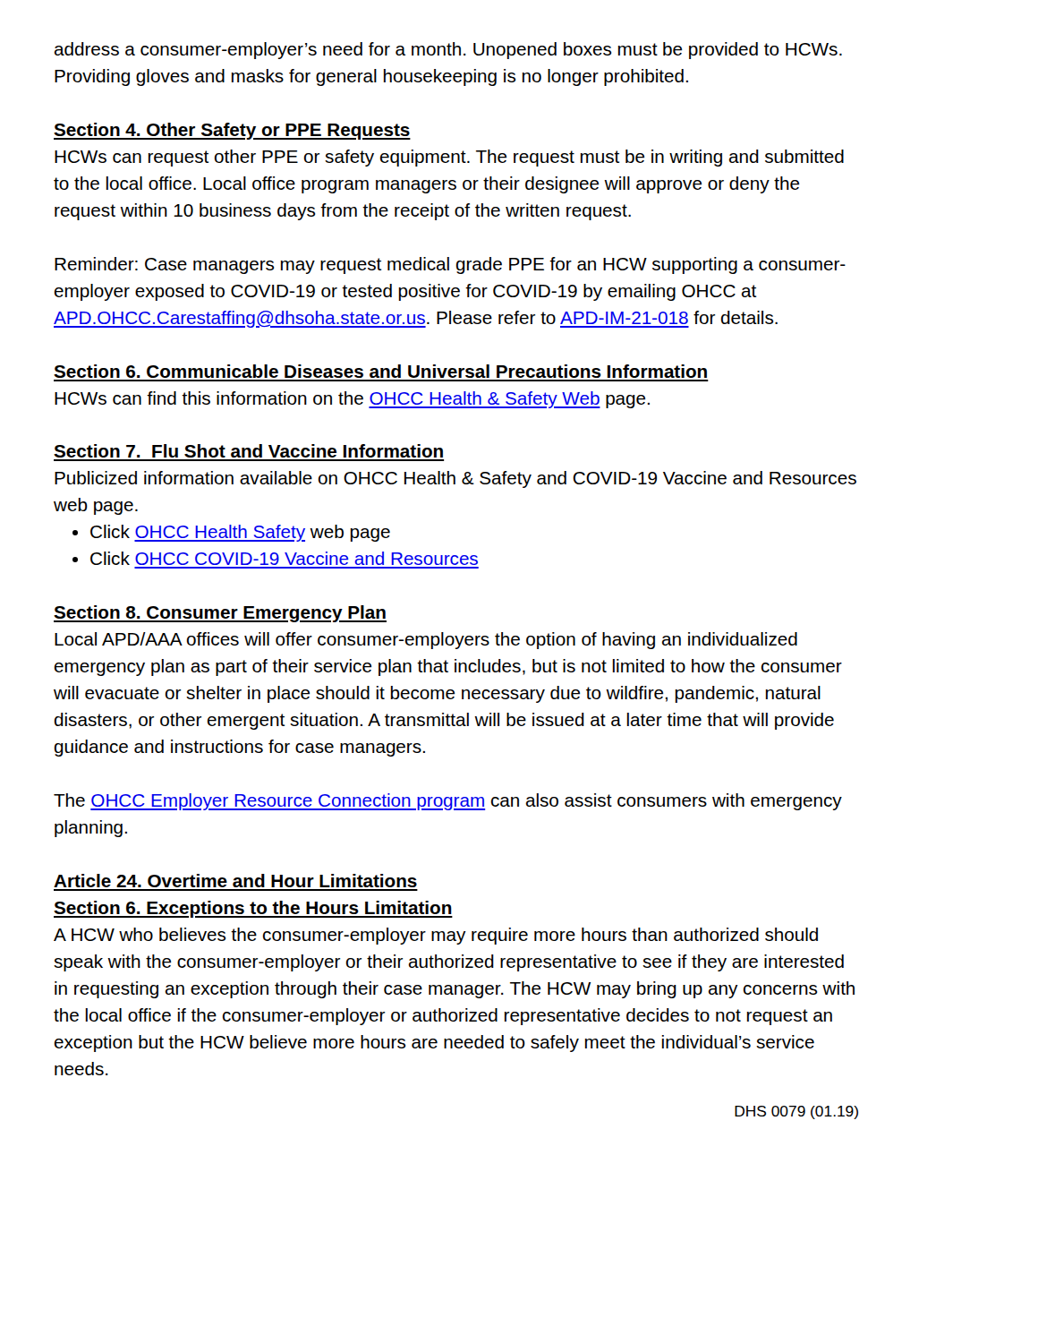address a consumer-employer’s need for a month. Unopened boxes must be provided to HCWs. Providing gloves and masks for general housekeeping is no longer prohibited.
Section 4. Other Safety or PPE Requests
HCWs can request other PPE or safety equipment. The request must be in writing and submitted to the local office. Local office program managers or their designee will approve or deny the request within 10 business days from the receipt of the written request.
Reminder: Case managers may request medical grade PPE for an HCW supporting a consumer-employer exposed to COVID-19 or tested positive for COVID-19 by emailing OHCC at APD.OHCC.Carestaffing@dhsoha.state.or.us. Please refer to APD-IM-21-018 for details.
Section 6. Communicable Diseases and Universal Precautions Information
HCWs can find this information on the OHCC Health & Safety Web page.
Section 7. Flu Shot and Vaccine Information
Publicized information available on OHCC Health & Safety and COVID-19 Vaccine and Resources web page.
Click OHCC Health Safety web page
Click OHCC COVID-19 Vaccine and Resources
Section 8. Consumer Emergency Plan
Local APD/AAA offices will offer consumer-employers the option of having an individualized emergency plan as part of their service plan that includes, but is not limited to how the consumer will evacuate or shelter in place should it become necessary due to wildfire, pandemic, natural disasters, or other emergent situation. A transmittal will be issued at a later time that will provide guidance and instructions for case managers.
The OHCC Employer Resource Connection program can also assist consumers with emergency planning.
Article 24. Overtime and Hour Limitations
Section 6. Exceptions to the Hours Limitation
A HCW who believes the consumer-employer may require more hours than authorized should speak with the consumer-employer or their authorized representative to see if they are interested in requesting an exception through their case manager. The HCW may bring up any concerns with the local office if the consumer-employer or authorized representative decides to not request an exception but the HCW believe more hours are needed to safely meet the individual’s service needs.
DHS 0079 (01.19)